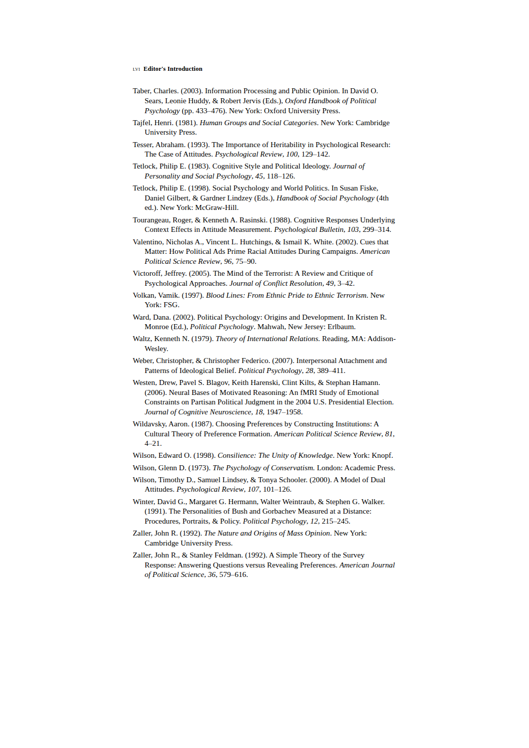lvi Editor's Introduction
Taber, Charles. (2003). Information Processing and Public Opinion. In David O. Sears, Leonie Huddy, & Robert Jervis (Eds.), Oxford Handbook of Political Psychology (pp. 433–476). New York: Oxford University Press.
Tajfel, Henri. (1981). Human Groups and Social Categories. New York: Cambridge University Press.
Tesser, Abraham. (1993). The Importance of Heritability in Psychological Research: The Case of Attitudes. Psychological Review, 100, 129–142.
Tetlock, Philip E. (1983). Cognitive Style and Political Ideology. Journal of Personality and Social Psychology, 45, 118–126.
Tetlock, Philip E. (1998). Social Psychology and World Politics. In Susan Fiske, Daniel Gilbert, & Gardner Lindzey (Eds.), Handbook of Social Psychology (4th ed.). New York: McGraw-Hill.
Tourangeau, Roger, & Kenneth A. Rasinski. (1988). Cognitive Responses Underlying Context Effects in Attitude Measurement. Psychological Bulletin, 103, 299–314.
Valentino, Nicholas A., Vincent L. Hutchings, & Ismail K. White. (2002). Cues that Matter: How Political Ads Prime Racial Attitudes During Campaigns. American Political Science Review, 96, 75–90.
Victoroff, Jeffrey. (2005). The Mind of the Terrorist: A Review and Critique of Psychological Approaches. Journal of Conflict Resolution, 49, 3–42.
Volkan, Vamik. (1997). Blood Lines: From Ethnic Pride to Ethnic Terrorism. New York: FSG.
Ward, Dana. (2002). Political Psychology: Origins and Development. In Kristen R. Monroe (Ed.), Political Psychology. Mahwah, New Jersey: Erlbaum.
Waltz, Kenneth N. (1979). Theory of International Relations. Reading, MA: Addison-Wesley.
Weber, Christopher, & Christopher Federico. (2007). Interpersonal Attachment and Patterns of Ideological Belief. Political Psychology, 28, 389–411.
Westen, Drew, Pavel S. Blagov, Keith Harenski, Clint Kilts, & Stephan Hamann. (2006). Neural Bases of Motivated Reasoning: An fMRI Study of Emotional Constraints on Partisan Political Judgment in the 2004 U.S. Presidential Election. Journal of Cognitive Neuroscience, 18, 1947–1958.
Wildavsky, Aaron. (1987). Choosing Preferences by Constructing Institutions: A Cultural Theory of Preference Formation. American Political Science Review, 81, 4–21.
Wilson, Edward O. (1998). Consilience: The Unity of Knowledge. New York: Knopf.
Wilson, Glenn D. (1973). The Psychology of Conservatism. London: Academic Press.
Wilson, Timothy D., Samuel Lindsey, & Tonya Schooler. (2000). A Model of Dual Attitudes. Psychological Review, 107, 101–126.
Winter, David G., Margaret G. Hermann, Walter Weintraub, & Stephen G. Walker. (1991). The Personalities of Bush and Gorbachev Measured at a Distance: Procedures, Portraits, & Policy. Political Psychology, 12, 215–245.
Zaller, John R. (1992). The Nature and Origins of Mass Opinion. New York: Cambridge University Press.
Zaller, John R., & Stanley Feldman. (1992). A Simple Theory of the Survey Response: Answering Questions versus Revealing Preferences. American Journal of Political Science, 36, 579–616.